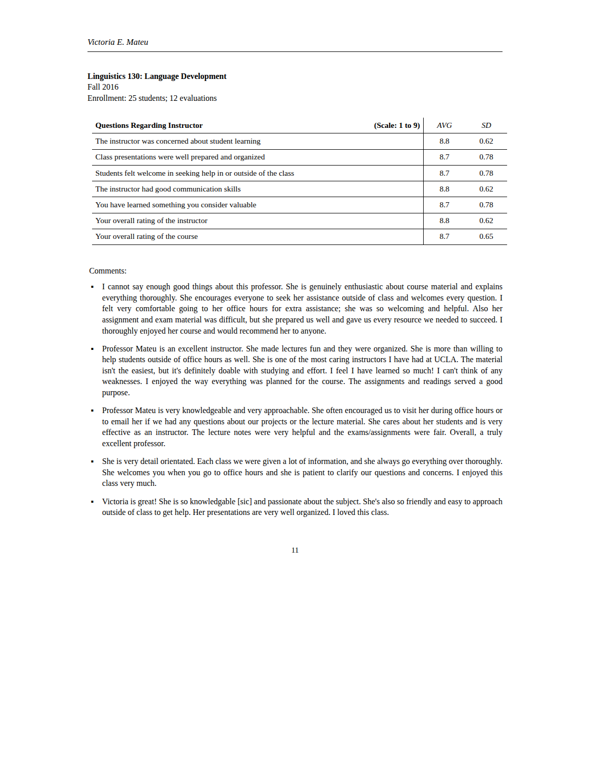Victoria E. Mateu
Linguistics 130: Language Development
Fall 2016
Enrollment: 25 students; 12 evaluations
| Questions Regarding Instructor (Scale: 1 to 9) | AVG | SD |
| --- | --- | --- |
| The instructor was concerned about student learning | 8.8 | 0.62 |
| Class presentations were well prepared and organized | 8.7 | 0.78 |
| Students felt welcome in seeking help in or outside of the class | 8.7 | 0.78 |
| The instructor had good communication skills | 8.8 | 0.62 |
| You have learned something you consider valuable | 8.7 | 0.78 |
| Your overall rating of the instructor | 8.8 | 0.62 |
| Your overall rating of the course | 8.7 | 0.65 |
Comments:
I cannot say enough good things about this professor. She is genuinely enthusiastic about course material and explains everything thoroughly. She encourages everyone to seek her assistance outside of class and welcomes every question. I felt very comfortable going to her office hours for extra assistance; she was so welcoming and helpful. Also her assignment and exam material was difficult, but she prepared us well and gave us every resource we needed to succeed. I thoroughly enjoyed her course and would recommend her to anyone.
Professor Mateu is an excellent instructor. She made lectures fun and they were organized. She is more than willing to help students outside of office hours as well. She is one of the most caring instructors I have had at UCLA. The material isn't the easiest, but it's definitely doable with studying and effort. I feel I have learned so much! I can't think of any weaknesses. I enjoyed the way everything was planned for the course. The assignments and readings served a good purpose.
Professor Mateu is very knowledgeable and very approachable. She often encouraged us to visit her during office hours or to email her if we had any questions about our projects or the lecture material. She cares about her students and is very effective as an instructor. The lecture notes were very helpful and the exams/assignments were fair. Overall, a truly excellent professor.
She is very detail orientated. Each class we were given a lot of information, and she always go everything over thoroughly. She welcomes you when you go to office hours and she is patient to clarify our questions and concerns. I enjoyed this class very much.
Victoria is great! She is so knowledgable [sic] and passionate about the subject. She's also so friendly and easy to approach outside of class to get help. Her presentations are very well organized. I loved this class.
11